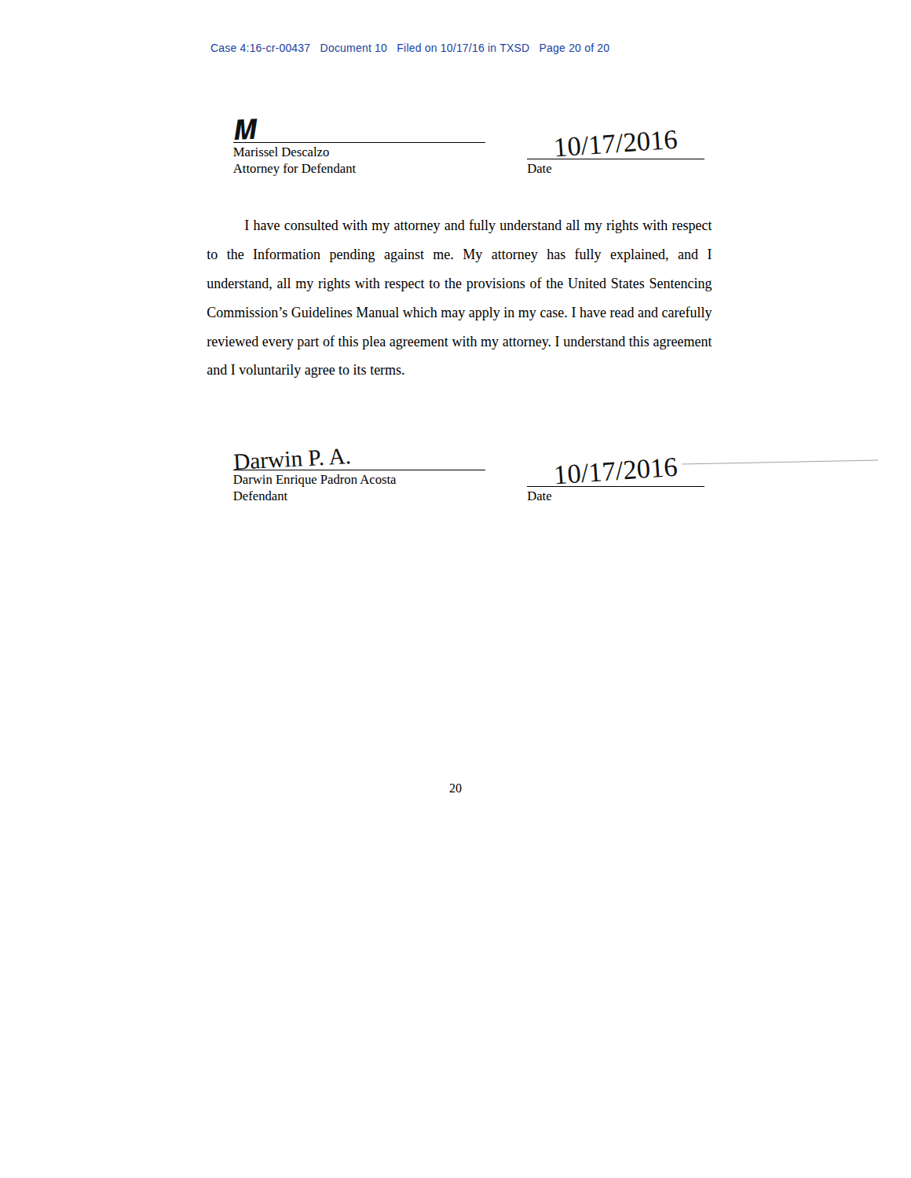Case 4:16-cr-00437 Document 10 Filed on 10/17/16 in TXSD Page 20 of 20
𝑴   
Marissel Descalzo
Attorney for Defendant
10/17/2016
Date
I have consulted with my attorney and fully understand all my rights with respect to the Information pending against me. My attorney has fully explained, and I understand, all my rights with respect to the provisions of the United States Sentencing Commission’s Guidelines Manual which may apply in my case. I have read and carefully reviewed every part of this plea agreement with my attorney. I understand this agreement and I voluntarily agree to its terms.
Darwin P. A.
Darwin Enrique Padron Acosta
Defendant
10/17/2016
Date
20